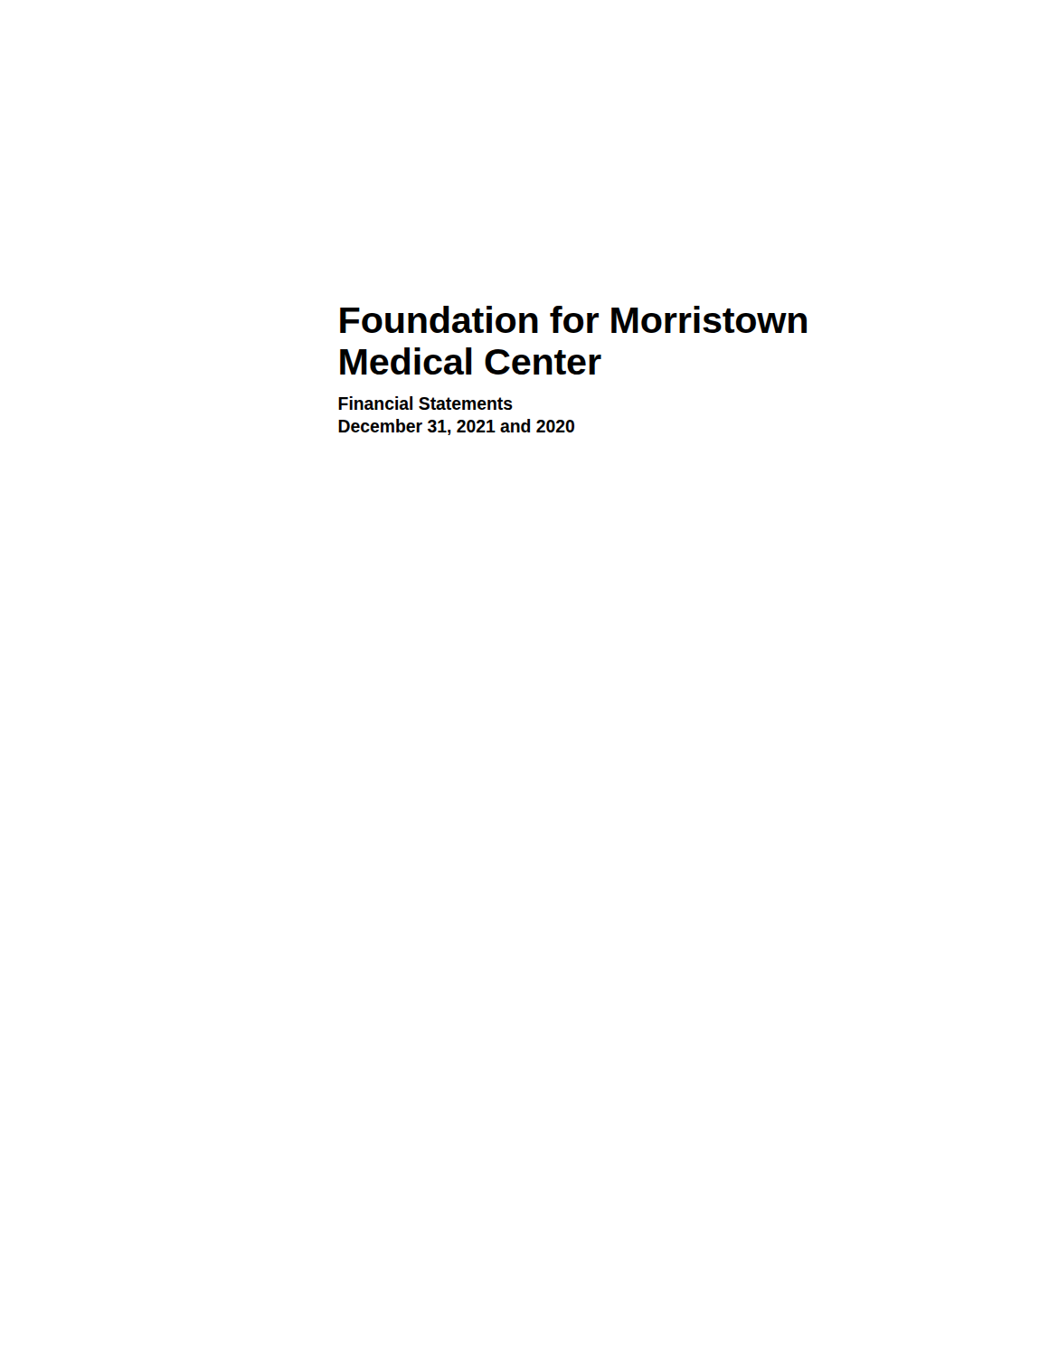Foundation for Morristown Medical Center
Financial Statements
December 31, 2021 and 2020